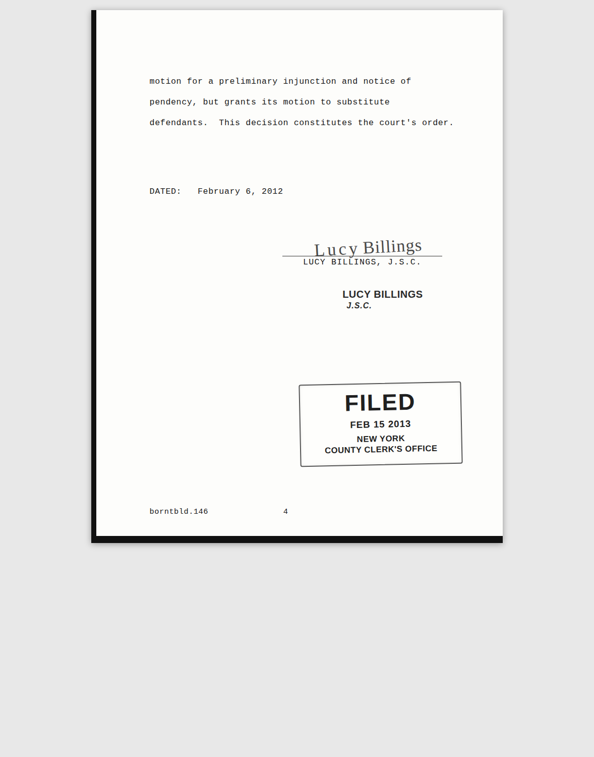motion for a preliminary injunction and notice of pendency, but grants its motion to substitute defendants. This decision constitutes the court's order.
DATED: February 6, 2012
L u c y Billings
LUCY BILLINGS, J.S.C.
LUCY BILLINGS J.S.C.
FILED
FEB 15 2013
NEW YORK
COUNTY CLERK'S OFFICE
borntbld.1464